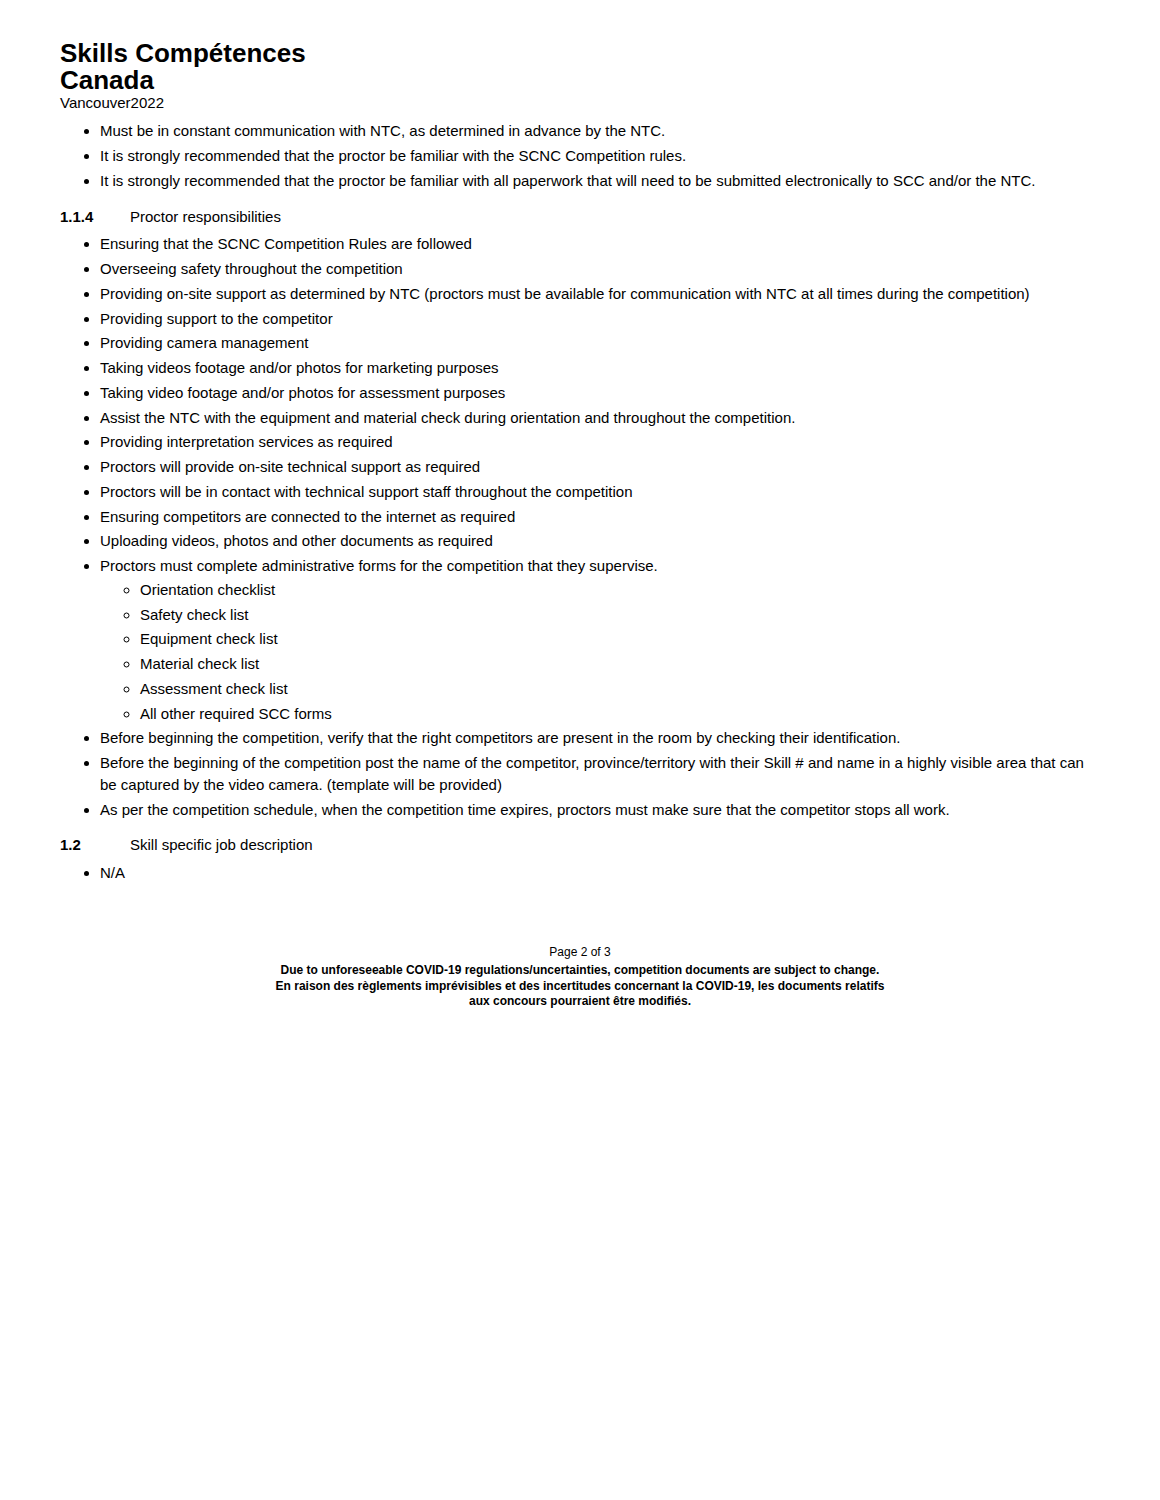Skills Compétences
Canada
Vancouver2022
Must be in constant communication with NTC, as determined in advance by the NTC.
It is strongly recommended that the proctor be familiar with the SCNC Competition rules.
It is strongly recommended that the proctor be familiar with all paperwork that will need to be submitted electronically to SCC and/or the NTC.
1.1.4 Proctor responsibilities
Ensuring that the SCNC Competition Rules are followed
Overseeing safety throughout the competition
Providing on-site support as determined by NTC (proctors must be available for communication with NTC at all times during the competition)
Providing support to the competitor
Providing camera management
Taking videos footage and/or photos for marketing purposes
Taking video footage and/or photos for assessment purposes
Assist the NTC with the equipment and material check during orientation and throughout the competition.
Providing interpretation services as required
Proctors will provide on-site technical support as required
Proctors will be in contact with technical support staff throughout the competition
Ensuring competitors are connected to the internet as required
Uploading videos, photos and other documents as required
Proctors must complete administrative forms for the competition that they supervise.
Orientation checklist
Safety check list
Equipment check list
Material check list
Assessment check list
All other required SCC forms
Before beginning the competition, verify that the right competitors are present in the room by checking their identification.
Before the beginning of the competition post the name of the competitor, province/territory with their Skill # and name in a highly visible area that can be captured by the video camera. (template will be provided)
As per the competition schedule, when the competition time expires, proctors must make sure that the competitor stops all work.
1.2 Skill specific job description
N/A
Page 2 of 3
Due to unforeseeable COVID-19 regulations/uncertainties, competition documents are subject to change.
En raison des règlements imprévisibles et des incertitudes concernant la COVID-19, les documents relatifs
aux concours pourraient être modifiés.